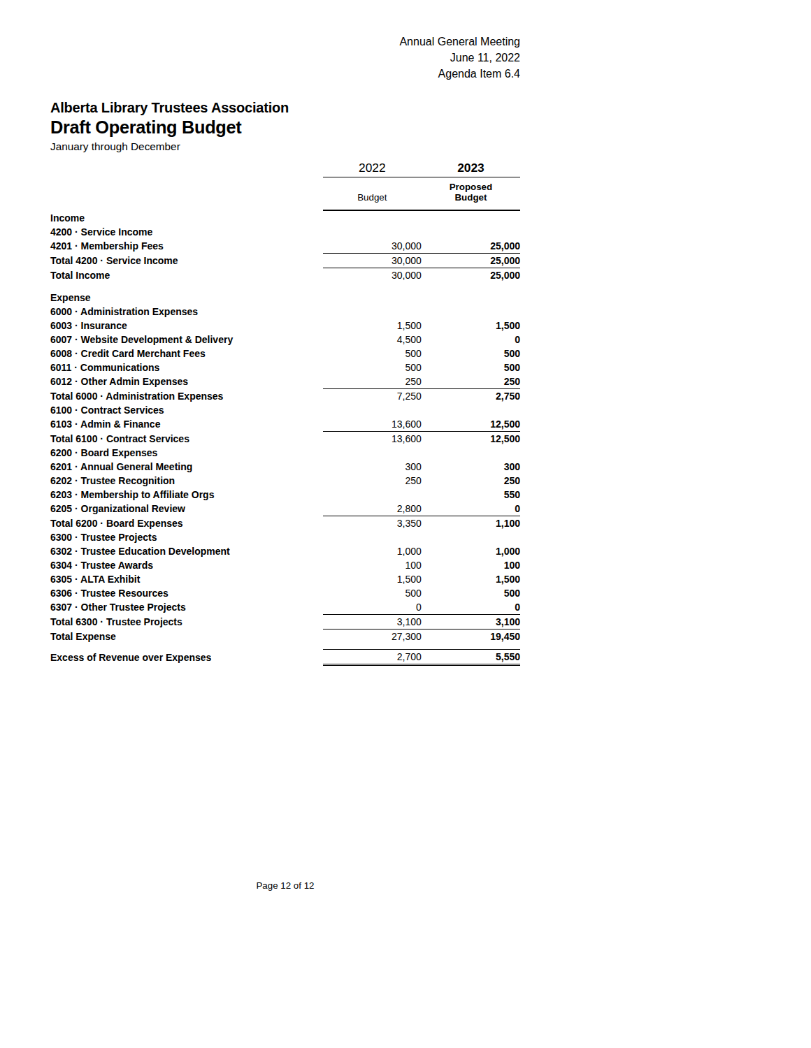Annual General Meeting
June 11, 2022
Agenda Item 6.4
Alberta Library Trustees Association
Draft Operating Budget
January through December
| | 2022 | 2023 |
| --- | --- | --- |
| | Budget | Proposed Budget |
| Income | | |
| 4200 · Service Income | | |
| 4201 · Membership Fees | 30,000 | 25,000 |
| Total 4200 · Service Income | 30,000 | 25,000 |
| Total Income | 30,000 | 25,000 |
| Expense | | |
| 6000 · Administration Expenses | | |
| 6003 · Insurance | 1,500 | 1,500 |
| 6007 · Website Development & Delivery | 4,500 | 0 |
| 6008 · Credit Card Merchant Fees | 500 | 500 |
| 6011 · Communications | 500 | 500 |
| 6012 · Other Admin Expenses | 250 | 250 |
| Total 6000 · Administration Expenses | 7,250 | 2,750 |
| 6100 · Contract Services | | |
| 6103 · Admin & Finance | 13,600 | 12,500 |
| Total 6100 · Contract Services | 13,600 | 12,500 |
| 6200 · Board Expenses | | |
| 6201 · Annual General Meeting | 300 | 300 |
| 6202 · Trustee Recognition | 250 | 250 |
| 6203 · Membership to Affiliate Orgs | | 550 |
| 6205 · Organizational Review | 2,800 | 0 |
| Total 6200 · Board Expenses | 3,350 | 1,100 |
| 6300 · Trustee Projects | | |
| 6302 · Trustee Education Development | 1,000 | 1,000 |
| 6304 · Trustee Awards | 100 | 100 |
| 6305 · ALTA Exhibit | 1,500 | 1,500 |
| 6306 · Trustee Resources | 500 | 500 |
| 6307 · Other Trustee Projects | 0 | 0 |
| Total 6300 · Trustee Projects | 3,100 | 3,100 |
| Total Expense | 27,300 | 19,450 |
| Excess of Revenue over Expenses | 2,700 | 5,550 |
Page 12 of 12